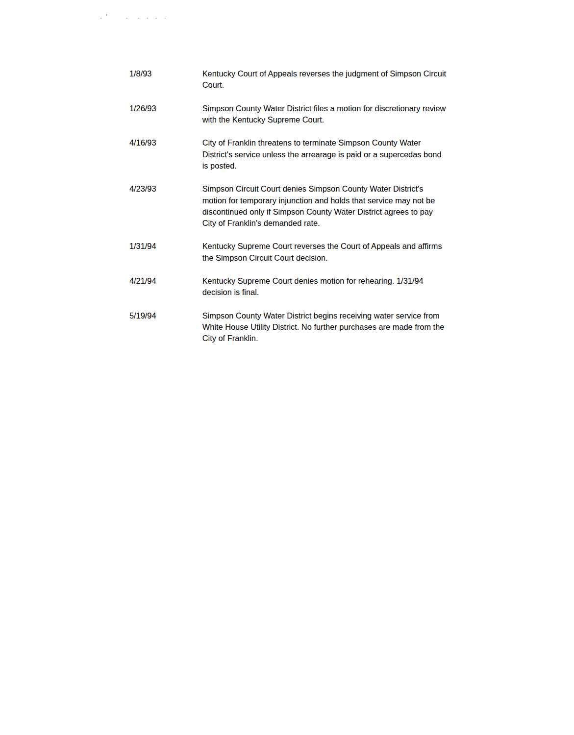. ' . . . . .
| 1/8/93 | Kentucky Court of Appeals reverses the judgment of Simpson Circuit Court. |
| 1/26/93 | Simpson County Water District files a motion for discretionary review with the Kentucky Supreme Court. |
| 4/16/93 | City of Franklin threatens to terminate Simpson County Water District's service unless the arrearage is paid or a supercedas bond is posted. |
| 4/23/93 | Simpson Circuit Court denies Simpson County Water District's motion for temporary injunction and holds that service may not be discontinued only if Simpson County Water District agrees to pay City of Franklin's demanded rate. |
| 1/31/94 | Kentucky Supreme Court reverses the Court of Appeals and affirms the Simpson Circuit Court decision. |
| 4/21/94 | Kentucky Supreme Court denies motion for rehearing. 1/31/94 decision is final. |
| 5/19/94 | Simpson County Water District begins receiving water service from White House Utility District. No further purchases are made from the City of Franklin. |